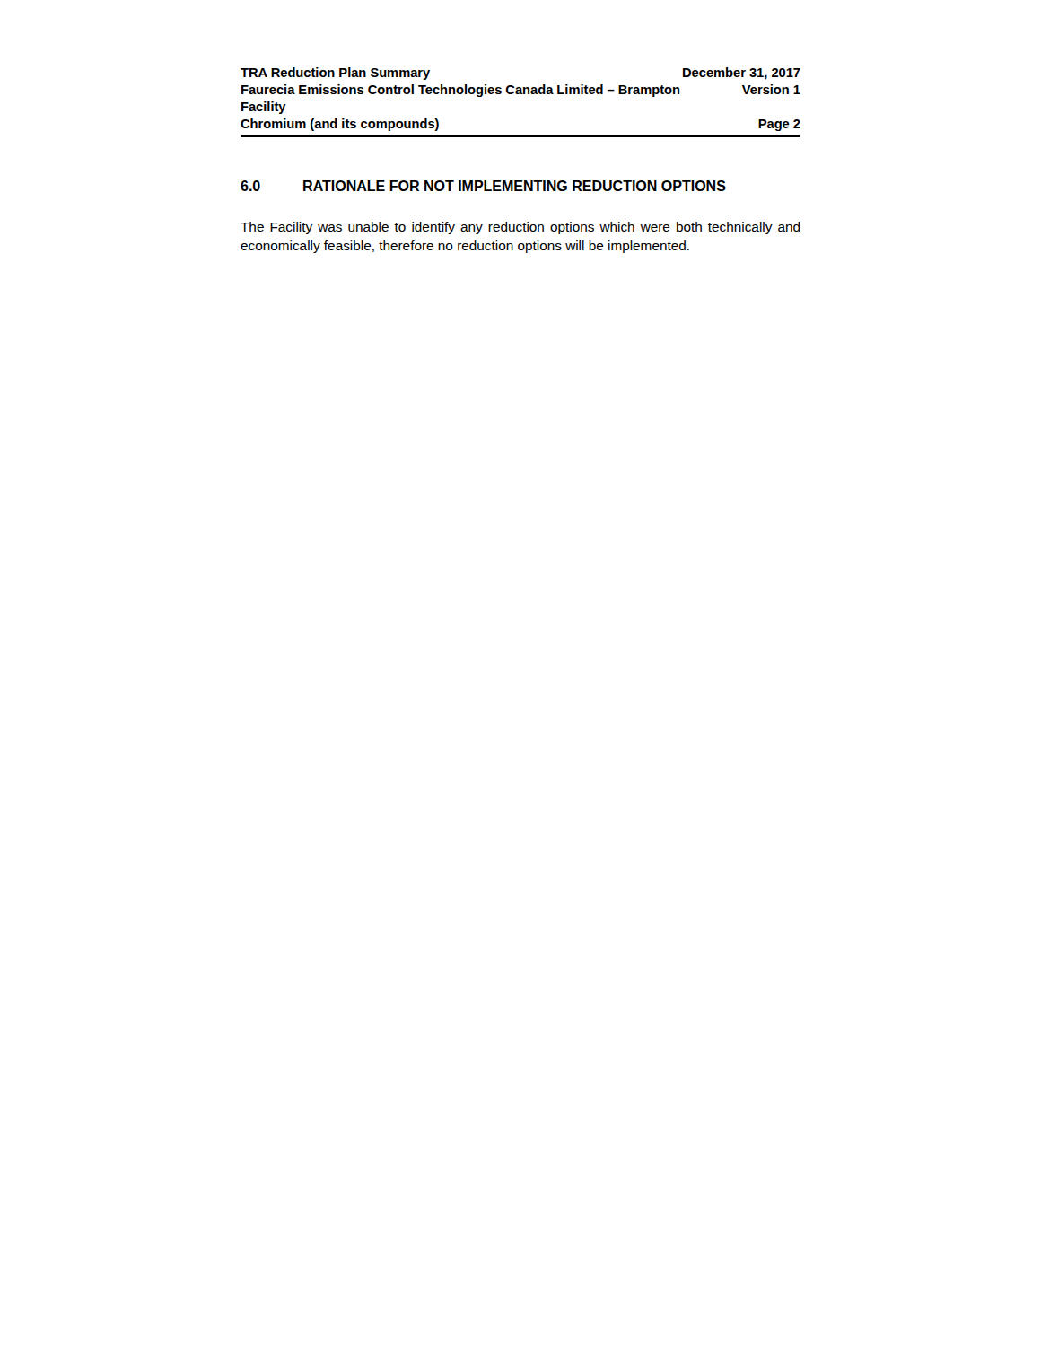| TRA Reduction Plan Summary | December 31, 2017 |
| Faurecia Emissions Control Technologies Canada Limited – Brampton Facility | Version 1 |
| Chromium (and its compounds) | Page 2 |
6.0 RATIONALE FOR NOT IMPLEMENTING REDUCTION OPTIONS
The Facility was unable to identify any reduction options which were both technically and economically feasible, therefore no reduction options will be implemented.